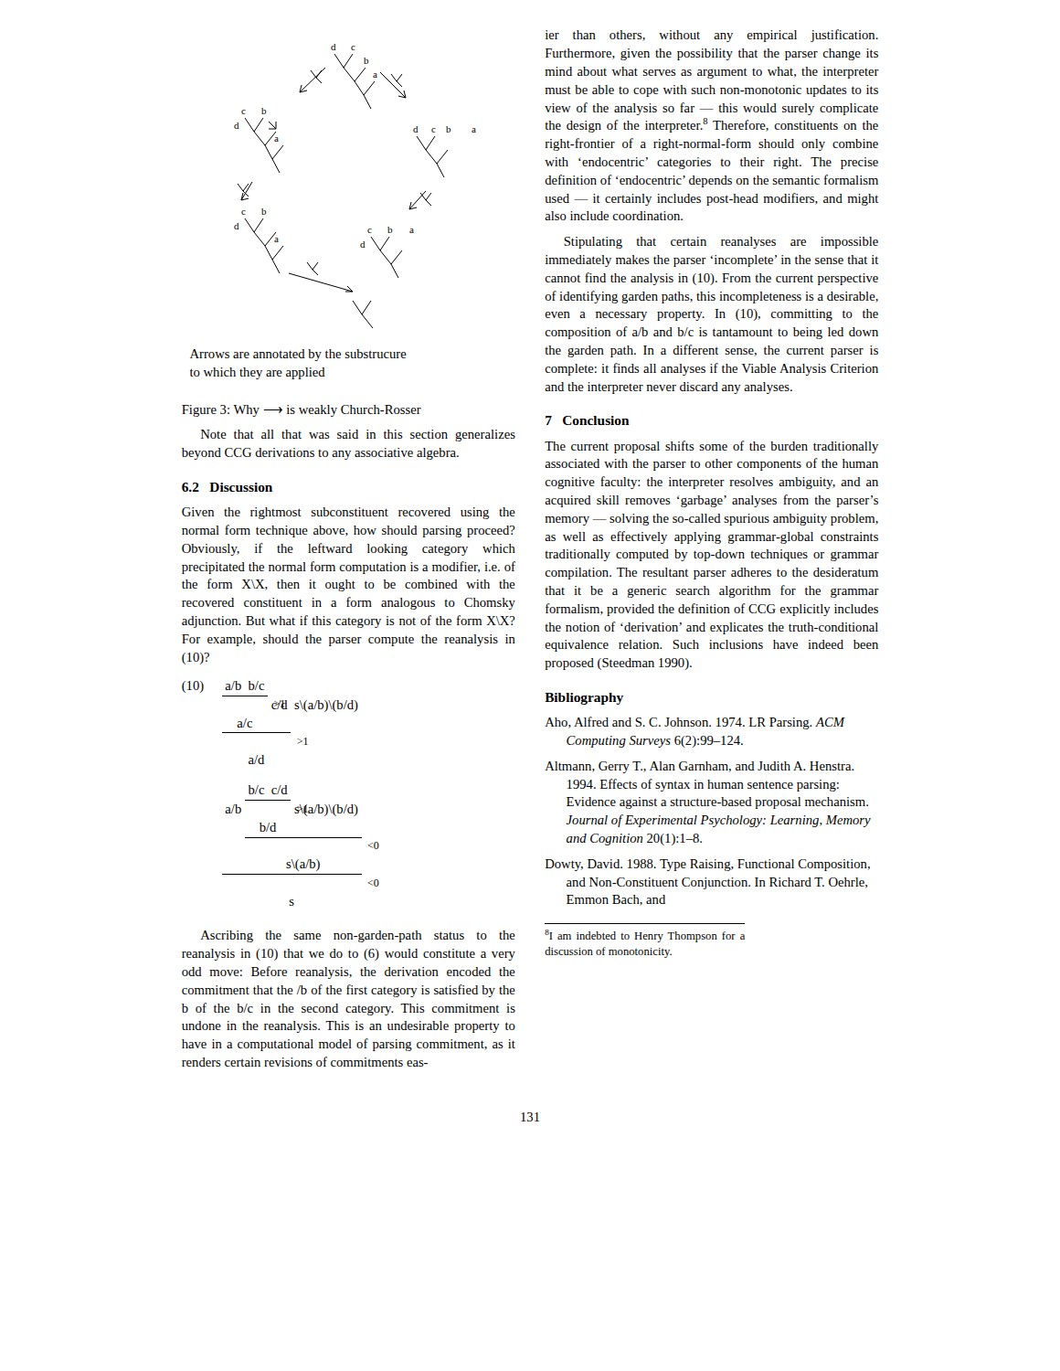d c b a c b d a d c b a c b d a c b a d
Arrows are annotated by the substrucure
to which they are applied
Figure 3: Why ⟶ is weakly Church-Rosser
Note that all that was said in this section generalizes beyond CCG derivations to any associative algebra.
6.2 Discussion
Given the rightmost subconstituent recovered using the normal form technique above, how should parsing proceed? Obviously, if the leftward looking category which precipitated the normal form computation is a modifier, i.e. of the form X\X, then it ought to be combined with the recovered constituent in a form analogous to Chomsky adjunction. But what if this category is not of the form X\X? For example, should the parser compute the reanalysis in (10)?
(10)
| a/b | b/c | c/d | s\(a/b)\(b/d) |
| >1 |
| a/c | | |
| >1 | |
| a/d | |
| a/b | b/c | c/d | s\(a/b)\(b/d) |
| >1 |
| | b/d | |
| | <0 |
| | s\(a/b) |
| <0 |
| s |
Ascribing the same non-garden-path status to the reanalysis in (10) that we do to (6) would constitute a very odd move: Before reanalysis, the derivation encoded the commitment that the /b of the first category is satisfied by the b of the b/c in the second category. This commitment is undone in the reanalysis. This is an undesirable property to have in a computational model of parsing commitment, as it renders certain revisions of commitments eas-
ier than others, without any empirical justification. Furthermore, given the possibility that the parser change its mind about what serves as argument to what, the interpreter must be able to cope with such non-monotonic updates to its view of the analysis so far — this would surely complicate the design of the interpreter.8 Therefore, constituents on the right-frontier of a right-normal-form should only combine with ‘endocentric’ categories to their right. The precise definition of ‘endocentric’ depends on the semantic formalism used — it certainly includes post-head modifiers, and might also include coordination.
Stipulating that certain reanalyses are impossible immediately makes the parser ‘incomplete’ in the sense that it cannot find the analysis in (10). From the current perspective of identifying garden paths, this incompleteness is a desirable, even a necessary property. In (10), committing to the composition of a/b and b/c is tantamount to being led down the garden path. In a different sense, the current parser is complete: it finds all analyses if the Viable Analysis Criterion and the interpreter never discard any analyses.
7 Conclusion
The current proposal shifts some of the burden traditionally associated with the parser to other components of the human cognitive faculty: the interpreter resolves ambiguity, and an acquired skill removes ‘garbage’ analyses from the parser’s memory — solving the so-called spurious ambiguity problem, as well as effectively applying grammar-global constraints traditionally computed by top-down techniques or grammar compilation. The resultant parser adheres to the desideratum that it be a generic search algorithm for the grammar formalism, provided the definition of CCG explicitly includes the notion of ‘derivation’ and explicates the truth-conditional equivalence relation. Such inclusions have indeed been proposed (Steedman 1990).
Bibliography
Aho, Alfred and S. C. Johnson. 1974. LR Parsing. ACM Computing Surveys 6(2):99–124.
Altmann, Gerry T., Alan Garnham, and Judith A. Henstra. 1994. Effects of syntax in human sentence parsing: Evidence against a structure-based proposal mechanism. Journal of Experimental Psychology: Learning, Memory and Cognition 20(1):1–8.
Dowty, David. 1988. Type Raising, Functional Composition, and Non-Constituent Conjunction. In Richard T. Oehrle, Emmon Bach, and
8I am indebted to Henry Thompson for a discussion of monotonicity.
131